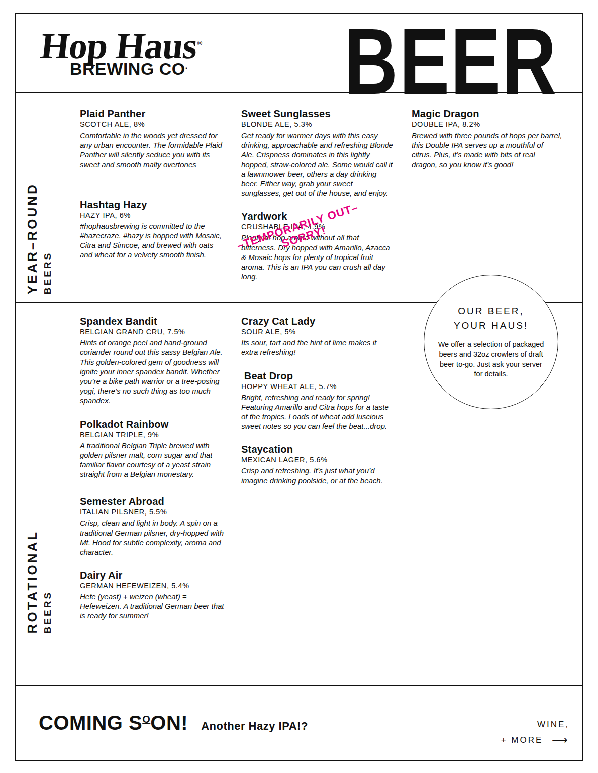Hop Haus®
BREWING CO.
BEER
YEAR–ROUND
BEERS
Plaid Panther
SCOTCH ALE, 8%
Comfortable in the woods yet dressed for any urban encounter. The formidable Plaid Panther will silently seduce you with its sweet and smooth malty overtones
Hashtag Hazy
HAZY IPA, 6%
#hophausbrewing is committed to the #hazecraze. #hazy is hopped with Mosaic, Citra and Simcoe, and brewed with oats and wheat for a velvety smooth finish.
Sweet Sunglasses
BLONDE ALE, 5.3%
Get ready for warmer days with this easy drinking, approachable and refreshing Blonde Ale. Crispness dominates in this lightly hopped, straw-colored ale. Some would call it a lawnmower beer, others a day drinking beer. Either way, grab your sweet sunglasses, get out of the house, and enjoy.
Yardwork
CRUSHABLE IPA, 4.9%
Plenty of hop aroma without all that bitterness. Dry hopped with Amarillo, Azacca & Mosaic hops for plenty of tropical fruit aroma. This is an IPA you can crush all day long.
–TEMPORARILY OUT– SORRY!
Magic Dragon
DOUBLE IPA, 8.2%
Brewed with three pounds of hops per barrel, this Double IPA serves up a mouthful of citrus. Plus, it’s made with bits of real dragon, so you know it’s good!
OUR BEER,
YOUR HAUS!
We offer a selection of packaged beers and 32oz crowlers of draft beer to-go. Just ask your server for details.
ROTATIONAL
BEERS
Spandex Bandit
BELGIAN GRAND CRU, 7.5%
Hints of orange peel and hand-ground coriander round out this sassy Belgian Ale. This golden-colored gem of goodness will ignite your inner spandex bandit. Whether you’re a bike path warrior or a tree-posing yogi, there’s no such thing as too much spandex.
Polkadot Rainbow
BELGIAN TRIPLE, 9%
A traditional Belgian Triple brewed with golden pilsner malt, corn sugar and that familiar flavor courtesy of a yeast strain straight from a Belgian monestary.
Semester Abroad
ITALIAN PILSNER, 5.5%
Crisp, clean and light in body. A spin on a traditional German pilsner, dry-hopped with Mt. Hood for subtle complexity, aroma and character.
Dairy Air
GERMAN HEFEWEIZEN, 5.4%
Hefe (yeast) + weizen (wheat) = Hefeweizen. A traditional German beer that is ready for summer!
Crazy Cat Lady
SOUR ALE, 5%
Its sour, tart and the hint of lime makes it extra refreshing!
Beat Drop
HOPPY WHEAT ALE, 5.7%
Bright, refreshing and ready for spring! Featuring Amarillo and Citra hops for a taste of the tropics. Loads of wheat add luscious sweet notes so you can feel the beat...drop.
Staycation
MEXICAN LAGER, 5.6%
Crisp and refreshing. It’s just what you’d imagine drinking poolside, or at the beach.
COMING SOON!
Another Hazy IPA!?
WINE,
+ MORE ⟶